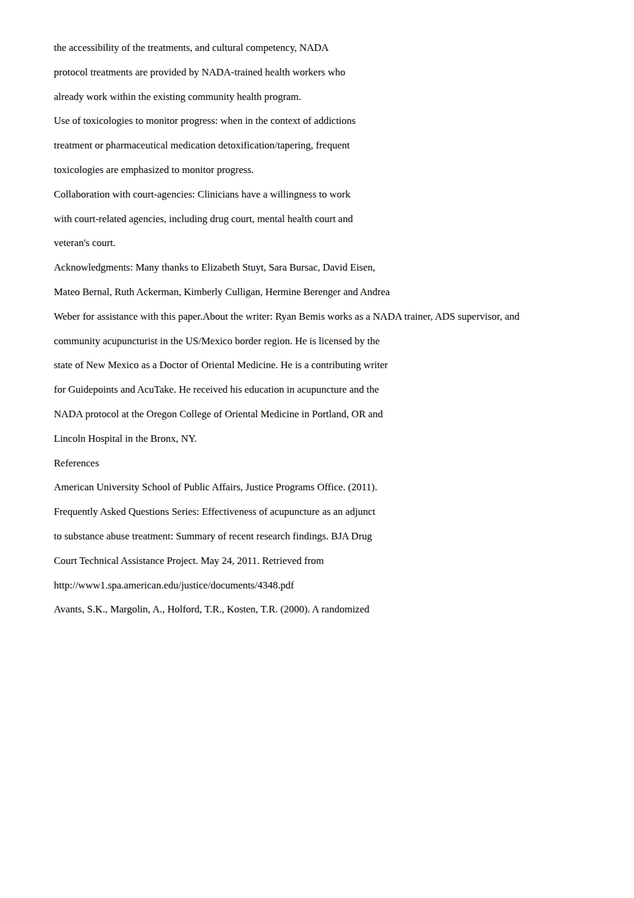the accessibility of the treatments, and cultural competency, NADA
protocol treatments are provided by NADA-trained health workers who
already work within the existing community health program.
Use of toxicologies to monitor progress: when in the context of addictions
treatment or pharmaceutical medication detoxification/tapering, frequent
toxicologies are emphasized to monitor progress.
Collaboration with court-agencies: Clinicians have a willingness to work
with court-related agencies, including drug court, mental health court and
veteran's court.
Acknowledgments: Many thanks to Elizabeth Stuyt, Sara Bursac, David Eisen,
Mateo Bernal, Ruth Ackerman, Kimberly Culligan, Hermine Berenger and Andrea
Weber for assistance with this paper.About the writer: Ryan Bemis works as a NADA trainer, ADS supervisor, and
community acupuncturist in the US/Mexico border region. He is licensed by the
state of New Mexico as a Doctor of Oriental Medicine. He is a contributing writer
for Guidepoints and AcuTake. He received his education in acupuncture and the
NADA protocol at the Oregon College of Oriental Medicine in Portland, OR and
Lincoln Hospital in the Bronx, NY.
References
American University School of Public Affairs, Justice Programs Office. (2011).
Frequently Asked Questions Series: Effectiveness of acupuncture as an adjunct
to substance abuse treatment: Summary of recent research findings. BJA Drug
Court Technical Assistance Project. May 24, 2011. Retrieved from
http://www1.spa.american.edu/justice/documents/4348.pdf
Avants, S.K., Margolin, A., Holford, T.R., Kosten, T.R. (2000). A randomized